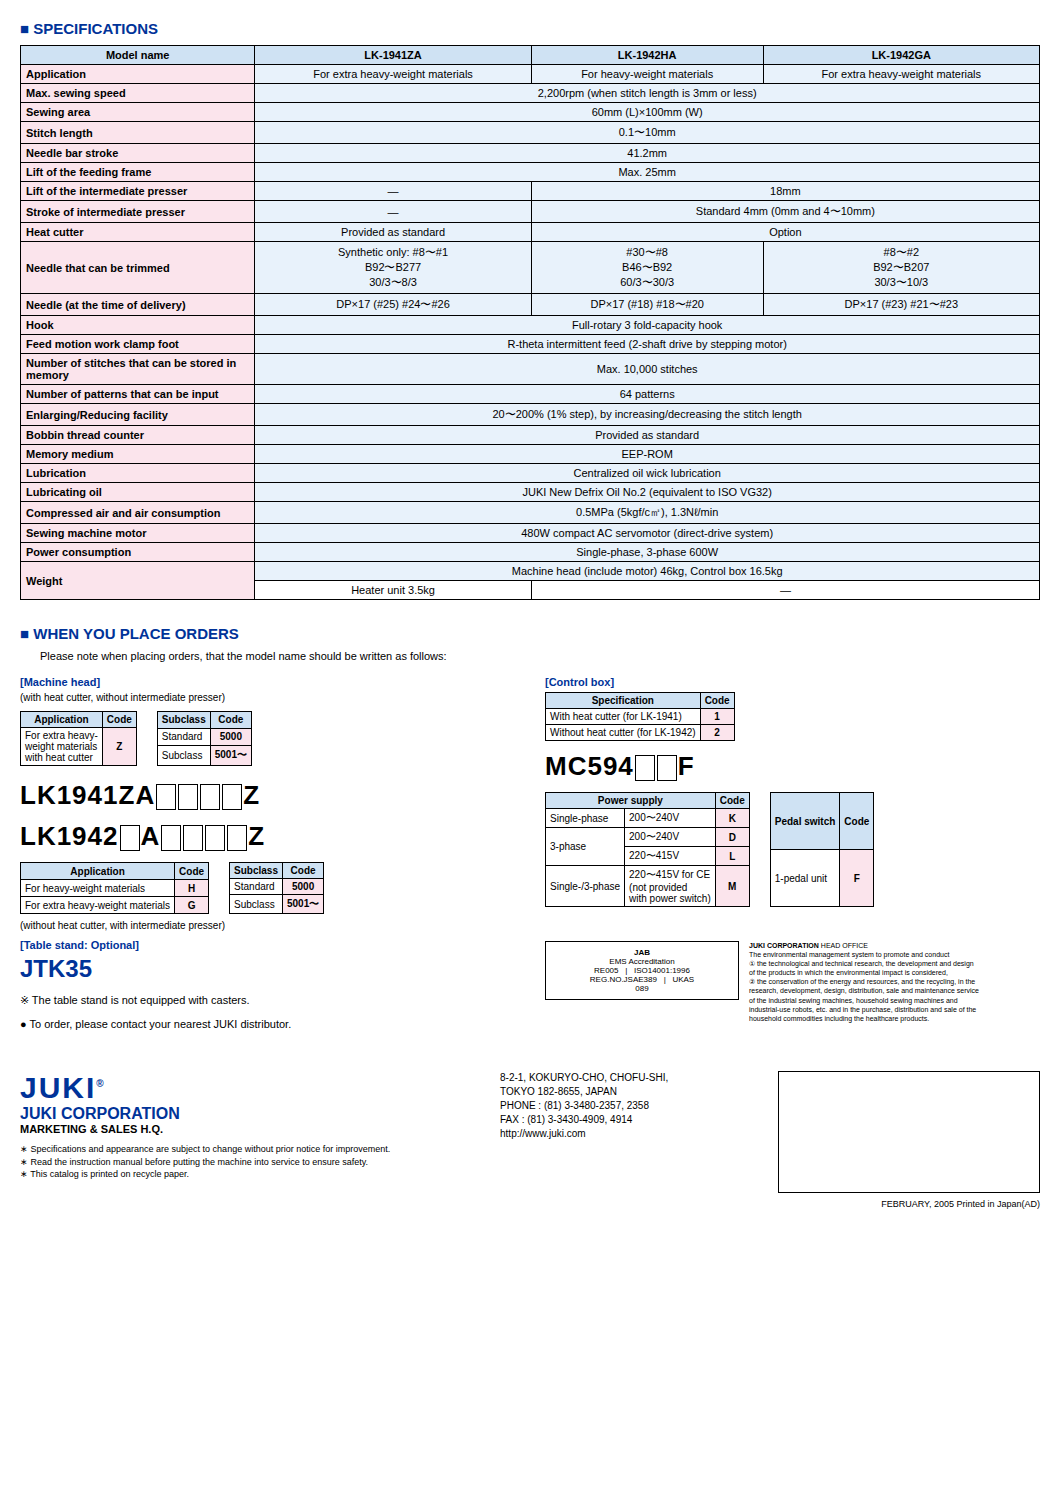SPECIFICATIONS
| Model name | LK-1941ZA | LK-1942HA | LK-1942GA |
| --- | --- | --- | --- |
| Application | For extra heavy-weight materials | For heavy-weight materials | For extra heavy-weight materials |
| Max. sewing speed | 2,200rpm (when stitch length is 3mm or less) |
| Sewing area | 60mm (L)×100mm (W) |
| Stitch length | 0.1〜10mm |
| Needle bar stroke | 41.2mm |
| Lift of the feeding frame | Max. 25mm |
| Lift of the intermediate presser | — | 18mm |
| Stroke of intermediate presser | — | Standard 4mm (0mm and 4〜10mm) |
| Heat cutter | Provided as standard | Option |
| Needle that can be trimmed | Synthetic only: #8〜#1 B92〜B277 30/3〜8/3 | #30〜#8 B46〜B92 60/3〜30/3 | #8〜#2 B92〜B207 30/3〜10/3 |
| Needle (at the time of delivery) | DP×17 (#25) #24〜#26 | DP×17 (#18) #18〜#20 | DP×17 (#23) #21〜#23 |
| Hook | Full-rotary 3 fold-capacity hook |
| Feed motion work clamp foot | R-theta intermittent feed (2-shaft drive by stepping motor) |
| Number of stitches that can be stored in memory | Max. 10,000 stitches |
| Number of patterns that can be input | 64 patterns |
| Enlarging/Reducing facility | 20〜200% (1% step), by increasing/decreasing the stitch length |
| Bobbin thread counter | Provided as standard |
| Memory medium | EEP-ROM |
| Lubrication | Centralized oil wick lubrication |
| Lubricating oil | JUKI New Defrix Oil No.2 (equivalent to ISO VG32) |
| Compressed air and air consumption | 0.5MPa (5kgf/c㎡), 1.3Nℓ/min |
| Sewing machine motor | 480W compact AC servomotor (direct-drive system) |
| Power consumption | Single-phase, 3-phase 600W |
| Weight | Machine head (include motor) 46kg, Control box 16.5kg |
| Heater unit 3.5kg | — |
WHEN YOU PLACE ORDERS
Please note when placing orders, that the model name should be written as follows:
[Machine head]
(with heat cutter, without intermediate presser)
| Application | Code |
| --- | --- |
| For extra heavy- weight materials with heat cutter | Z |
| Subclass | Code |
| --- | --- |
| Standard | 5000 |
| Subclass | 5001〜 |
LK1941ZA Z
LK1942 A Z
| Application | Code |
| --- | --- |
| For heavy-weight materials | H |
| For extra heavy-weight materials | G |
| Subclass | Code |
| --- | --- |
| Standard | 5000 |
| Subclass | 5001〜 |
(without heat cutter, with intermediate presser)
[Table stand: Optional]
JTK35
※ The table stand is not equipped with casters.
● To order, please contact your nearest JUKI distributor.
[Control box]
| Specification | Code |
| --- | --- |
| With heat cutter (for LK-1941) | 1 |
| Without heat cutter (for LK-1942) | 2 |
MC594 F
| Power supply | Code |
| --- | --- |
| Single-phase | 200〜240V | K |
| 3-phase | 200〜240V | D |
| 220〜415V | L |
| Single-/3-phase | 220〜415V for CE (not provided with power switch) | M |
| Pedal switch | Code |
| --- | --- |
| 1-pedal unit | F |
JAB
EMS Accreditation
RE005 | ISO14001:1996
REG.NO.JSAE389 | UKAS
089
JUKI CORPORATION HEAD OFFICE
The environmental management system to promote and conduct
① the technological and technical research, the development and design of the products in which the environmental impact is considered,
② the conservation of the energy and resources, and the recycling, in the research, development, design, distribution, sale and maintenance service of the industrial sewing machines, household sewing machines and industrial-use robots, etc. and in the purchase, distribution and sale of the household commodities including the healthcare products.
JUKI®
JUKI CORPORATION
MARKETING & SALES H.Q.
∗ Specifications and appearance are subject to change without prior notice for improvement.
∗ Read the instruction manual before putting the machine into service to ensure safety.
∗ This catalog is printed on recycle paper.
8-2-1, KOKURYO-CHO, CHOFU-SHI,
TOKYO 182-8655, JAPAN
PHONE : (81) 3-3480-2357, 2358
FAX : (81) 3-3430-4909, 4914
http://www.juki.com
FEBRUARY, 2005 Printed in Japan(AD)